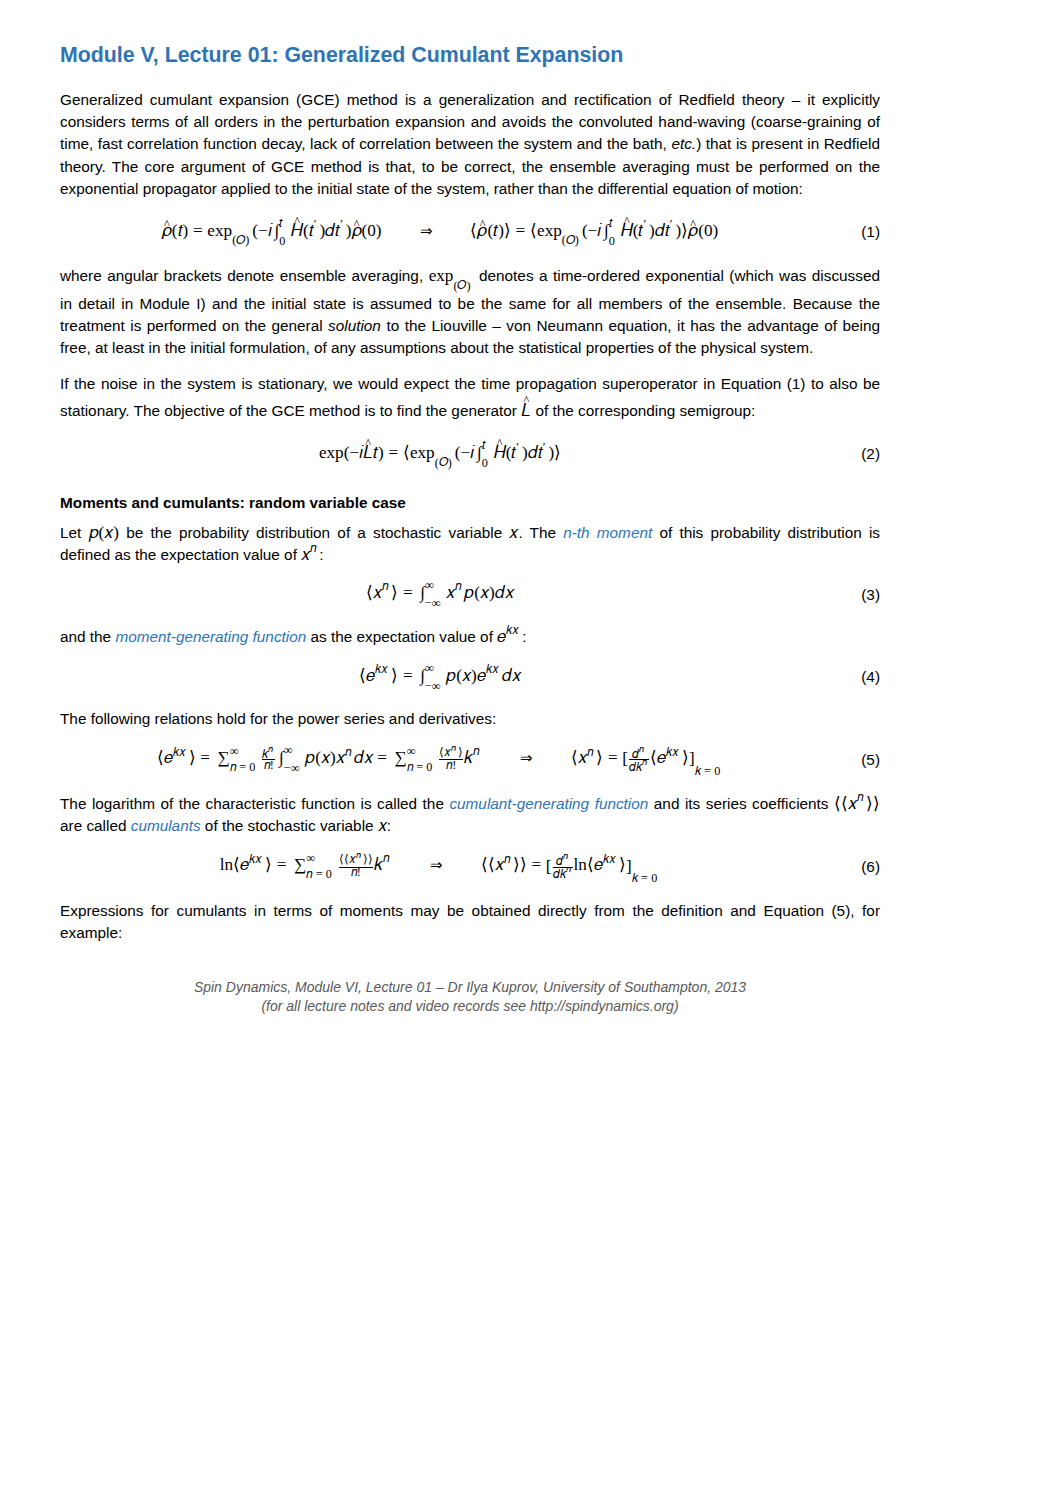Module V, Lecture 01: Generalized Cumulant Expansion
Generalized cumulant expansion (GCE) method is a generalization and rectification of Redfield theory – it explicitly considers terms of all orders in the perturbation expansion and avoids the convoluted hand-waving (coarse-graining of time, fast correlation function decay, lack of correlation between the system and the bath, etc.) that is present in Redfield theory. The core argument of GCE method is that, to be correct, the ensemble averaging must be performed on the exponential propagator applied to the initial state of the system, rather than the differential equation of motion:
ρ^ (t) = exp(O) ( −i ∫ 0 t H^ (t′) dt′ ) ρ^ (0) ⇒ ⟨ ρ^ (t) ⟩ = ⟨ exp(O) ( −i ∫ 0 t H^ (t′) dt′ ) ⟩ ρ^ (0)
(1)
where angular brackets denote ensemble averaging, exp(O) denotes a time-ordered exponential (which was discussed in detail in Module I) and the initial state is assumed to be the same for all members of the ensemble. Because the treatment is performed on the general solution to the Liouville – von Neumann equation, it has the advantage of being free, at least in the initial formulation, of any assumptions about the statistical properties of the physical system.
If the noise in the system is stationary, we would expect the time propagation superoperator in Equation (1) to also be stationary. The objective of the GCE method is to find the generator L^ of the corresponding semigroup:
exp ( −iL^t ) = ⟨ exp(O) ( −i ∫ 0 t H^ (t′) dt′ ) ⟩
(2)
Moments and cumulants: random variable case
Let p(x) be the probability distribution of a stochastic variable x. The n-th moment of this probability distribution is defined as the expectation value of xn:
⟨xn⟩ = ∫ −∞ ∞ xn p(x) dx
(3)
and the moment-generating function as the expectation value of ekx:
⟨ekx⟩ = ∫ −∞ ∞ p(x) ekx dx
(4)
The following relations hold for the power series and derivatives:
⟨ekx⟩ = ∑ n=0 ∞ knn! ∫ −∞ ∞ p(x) xn dx = ∑ n=0 ∞ ⟨xn⟩ n! kn ⇒ ⟨xn⟩ = [ dn dkn ⟨ekx⟩ ] k=0
(5)
The logarithm of the characteristic function is called the cumulant-generating function and its series coefficients ⟨⟨xn⟩⟩ are called cumulants of the stochastic variable x:
ln ⟨ekx⟩ = ∑ n=0 ∞ ⟨⟨xn⟩⟩ n! kn ⇒ ⟨⟨xn⟩⟩ = [ dn dkn ln ⟨ekx⟩ ] k=0
(6)
Expressions for cumulants in terms of moments may be obtained directly from the definition and Equation (5), for example:
Spin Dynamics, Module VI, Lecture 01 – Dr Ilya Kuprov, University of Southampton, 2013
(for all lecture notes and video records see http://spindynamics.org)